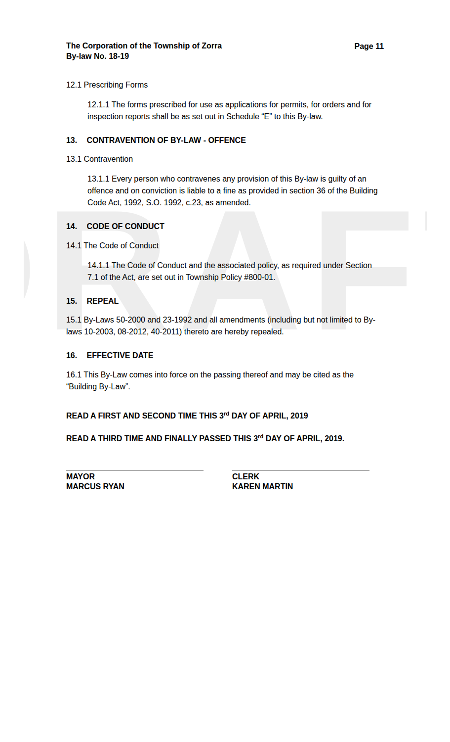DRAFT
The Corporation of the Township of Zorra
By-law No. 18-19
Page 11
12.1 Prescribing Forms
12.1.1 The forms prescribed for use as applications for permits, for orders and for inspection reports shall be as set out in Schedule “E” to this By-law.
13. CONTRAVENTION OF BY-LAW - OFFENCE
13.1 Contravention
13.1.1 Every person who contravenes any provision of this By-law is guilty of an offence and on conviction is liable to a fine as provided in section 36 of the Building Code Act, 1992, S.O. 1992, c.23, as amended.
14. CODE OF CONDUCT
14.1 The Code of Conduct
14.1.1 The Code of Conduct and the associated policy, as required under Section 7.1 of the Act, are set out in Township Policy #800-01.
15. REPEAL
15.1 By-Laws 50-2000 and 23-1992 and all amendments (including but not limited to By-laws 10-2003, 08-2012, 40-2011) thereto are hereby repealed.
16. EFFECTIVE DATE
16.1 This By-Law comes into force on the passing thereof and may be cited as the “Building By-Law”.
READ A FIRST AND SECOND TIME THIS 3rd DAY OF APRIL, 2019
READ A THIRD TIME AND FINALLY PASSED THIS 3rd DAY OF APRIL, 2019.
MAYOR
MARCUS RYAN
CLERK
KAREN MARTIN